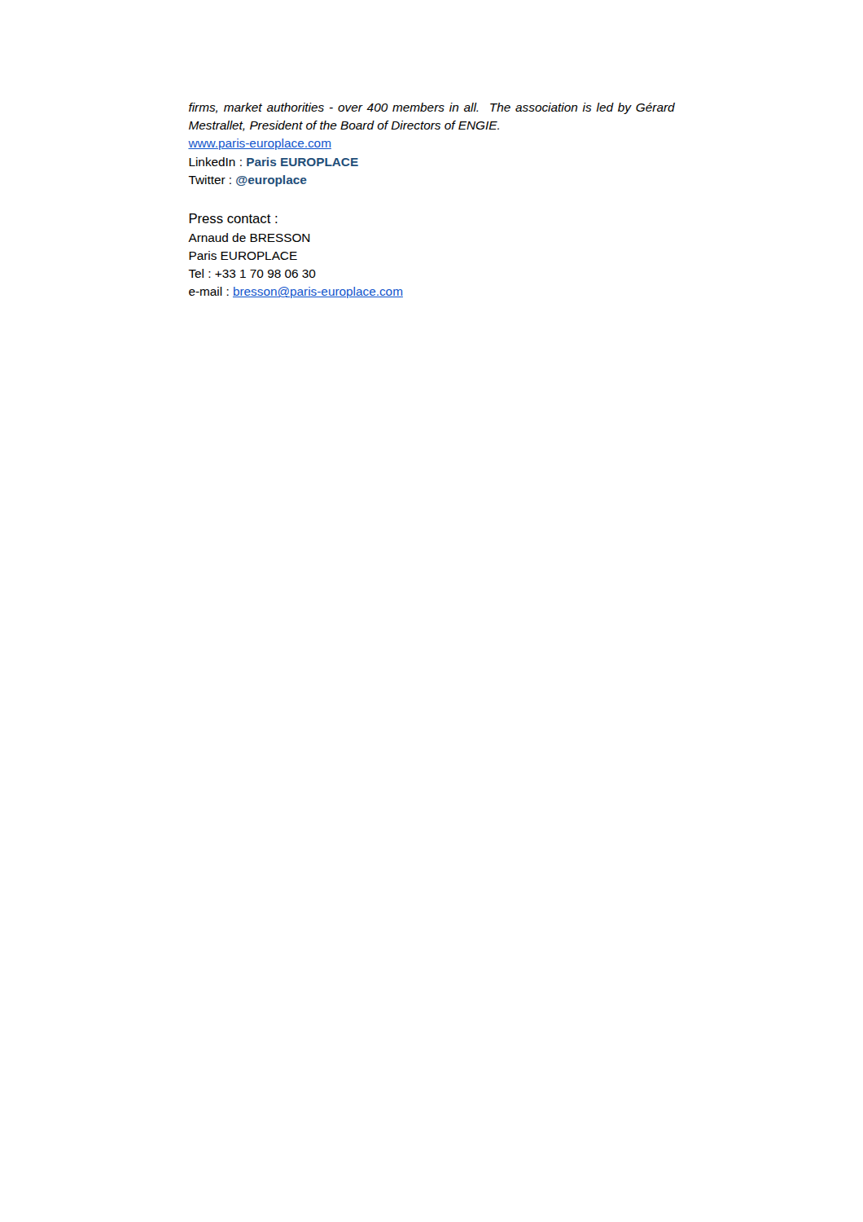firms, market authorities - over 400 members in all. The association is led by Gérard Mestrallet, President of the Board of Directors of ENGIE.
www.paris-europlace.com
LinkedIn : Paris EUROPLACE
Twitter : @europlace
Press contact :
Arnaud de BRESSON
Paris EUROPLACE
Tel : +33 1 70 98 06 30
e-mail : bresson@paris-europlace.com